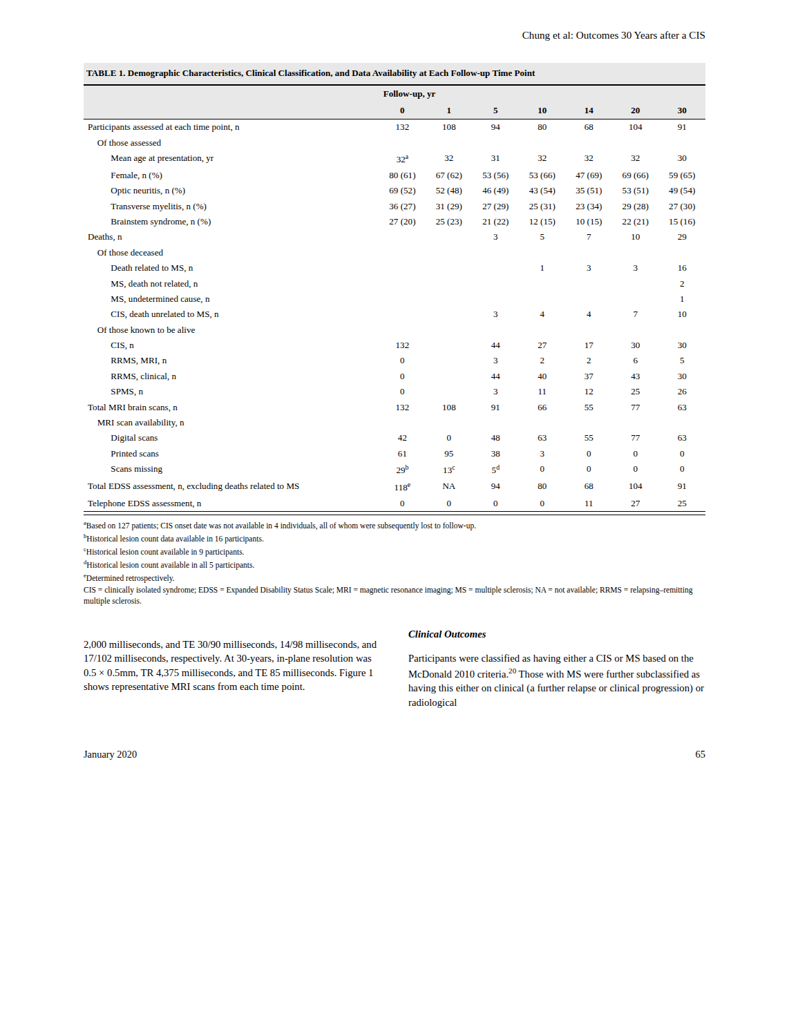Chung et al: Outcomes 30 Years after a CIS
TABLE 1. Demographic Characteristics, Clinical Classification, and Data Availability at Each Follow-up Time Point
| | Follow-up, yr |
| --- | --- |
| | 0 | 1 | 5 | 10 | 14 | 20 | 30 |
| Participants assessed at each time point, n | 132 | 108 | 94 | 80 | 68 | 104 | 91 |
| Of those assessed | | | | | | | |
| Mean age at presentation, yr | 32 a | 32 | 31 | 32 | 32 | 32 | 30 |
| Female, n (%) | 80 (61) | 67 (62) | 53 (56) | 53 (66) | 47 (69) | 69 (66) | 59 (65) |
| Optic neuritis, n (%) | 69 (52) | 52 (48) | 46 (49) | 43 (54) | 35 (51) | 53 (51) | 49 (54) |
| Transverse myelitis, n (%) | 36 (27) | 31 (29) | 27 (29) | 25 (31) | 23 (34) | 29 (28) | 27 (30) |
| Brainstem syndrome, n (%) | 27 (20) | 25 (23) | 21 (22) | 12 (15) | 10 (15) | 22 (21) | 15 (16) |
| Deaths, n | | | 3 | 5 | 7 | 10 | 29 |
| Of those deceased | | | | | | | |
| Death related to MS, n | | | | 1 | 3 | 3 | 16 |
| MS, death not related, n | | | | | | | 2 |
| MS, undetermined cause, n | | | | | | | 1 |
| CIS, death unrelated to MS, n | | | 3 | 4 | 4 | 7 | 10 |
| Of those known to be alive | | | | | | | |
| CIS, n | 132 | | 44 | 27 | 17 | 30 | 30 |
| RRMS, MRI, n | 0 | | 3 | 2 | 2 | 6 | 5 |
| RRMS, clinical, n | 0 | | 44 | 40 | 37 | 43 | 30 |
| SPMS, n | 0 | | 3 | 11 | 12 | 25 | 26 |
| Total MRI brain scans, n | 132 | 108 | 91 | 66 | 55 | 77 | 63 |
| MRI scan availability, n | | | | | | | |
| Digital scans | 42 | 0 | 48 | 63 | 55 | 77 | 63 |
| Printed scans | 61 | 95 | 38 | 3 | 0 | 0 | 0 |
| Scans missing | 29 b | 13 c | 5 d | 0 | 0 | 0 | 0 |
| Total EDSS assessment, n, excluding deaths related to MS | 118 e | NA | 94 | 80 | 68 | 104 | 91 |
| Telephone EDSS assessment, n | 0 | 0 | 0 | 0 | 11 | 27 | 25 |
aBased on 127 patients; CIS onset date was not available in 4 individuals, all of whom were subsequently lost to follow-up.
bHistorical lesion count data available in 16 participants.
cHistorical lesion count available in 9 participants.
dHistorical lesion count available in all 5 participants.
eDetermined retrospectively.
CIS = clinically isolated syndrome; EDSS = Expanded Disability Status Scale; MRI = magnetic resonance imaging; MS = multiple sclerosis; NA = not available; RRMS = relapsing–remitting multiple sclerosis.
2,000 milliseconds, and TE 30/90 milliseconds, 14/98 milliseconds, and 17/102 milliseconds, respectively. At 30-years, in-plane resolution was 0.5 × 0.5mm, TR 4,375 milliseconds, and TE 85 milliseconds. Figure 1 shows representative MRI scans from each time point.
Clinical Outcomes
Participants were classified as having either a CIS or MS based on the McDonald 2010 criteria.20 Those with MS were further subclassified as having this either on clinical (a further relapse or clinical progression) or radiological
January 2020 65